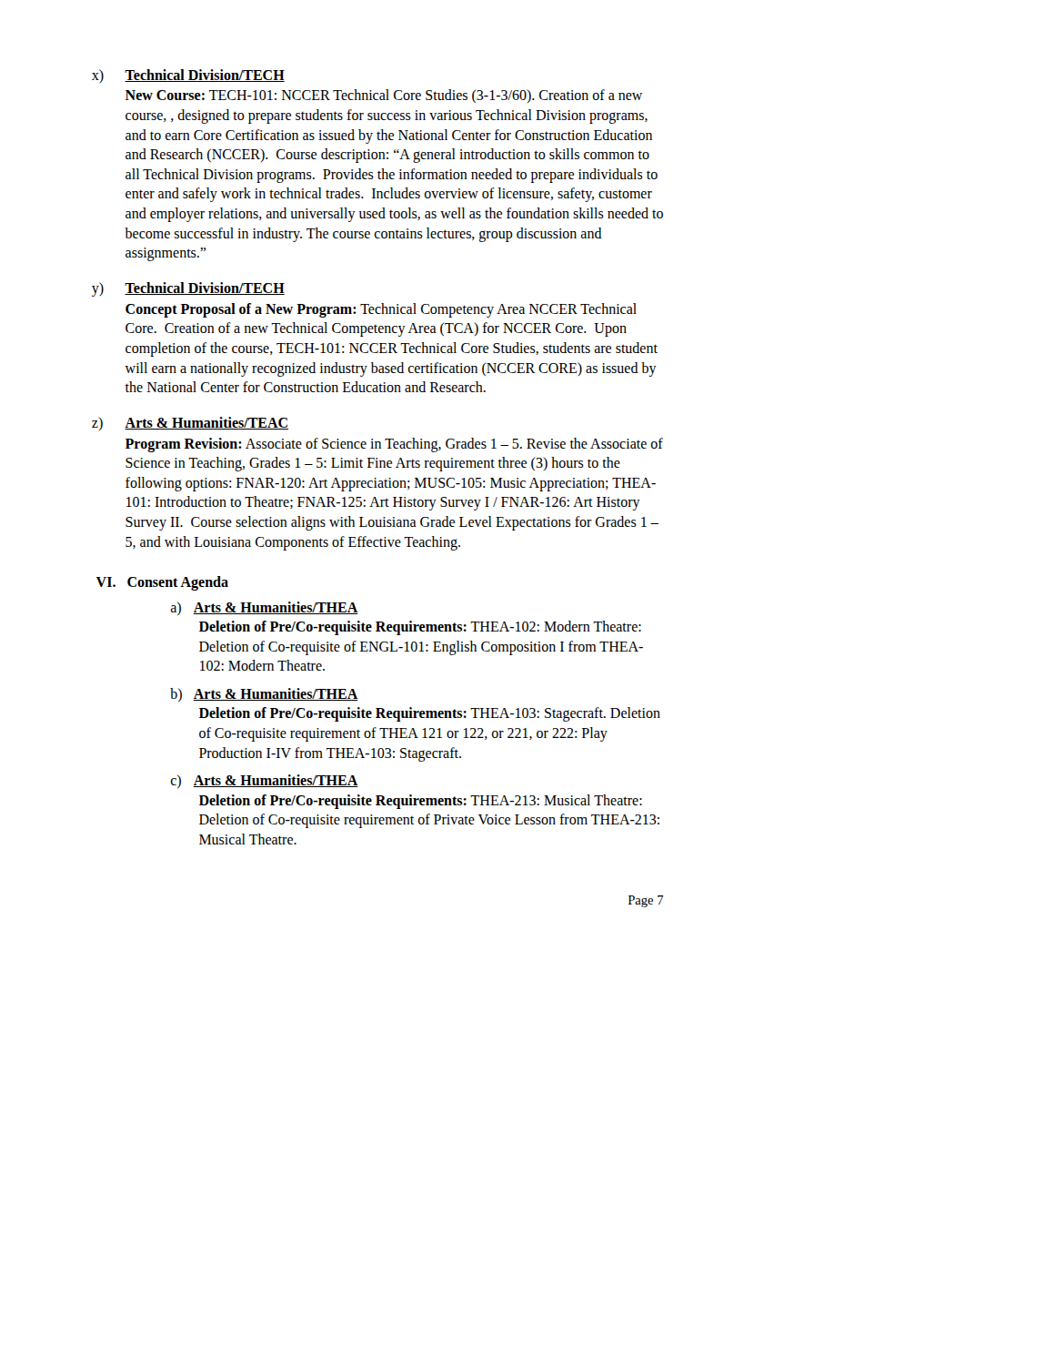x)
Technical Division/TECH
New Course: TECH-101: NCCER Technical Core Studies (3-1-3/60). Creation of a new course, , designed to prepare students for success in various Technical Division programs, and to earn Core Certification as issued by the National Center for Construction Education and Research (NCCER). Course description: “A general introduction to skills common to all Technical Division programs. Provides the information needed to prepare individuals to enter and safely work in technical trades. Includes overview of licensure, safety, customer and employer relations, and universally used tools, as well as the foundation skills needed to become successful in industry. The course contains lectures, group discussion and assignments.”
y)
Technical Division/TECH
Concept Proposal of a New Program: Technical Competency Area NCCER Technical Core. Creation of a new Technical Competency Area (TCA) for NCCER Core. Upon completion of the course, TECH-101: NCCER Technical Core Studies, students are student will earn a nationally recognized industry based certification (NCCER CORE) as issued by the National Center for Construction Education and Research.
z)
Arts & Humanities/TEAC
Program Revision: Associate of Science in Teaching, Grades 1 – 5. Revise the Associate of Science in Teaching, Grades 1 – 5: Limit Fine Arts requirement three (3) hours to the following options: FNAR-120: Art Appreciation; MUSC-105: Music Appreciation; THEA-101: Introduction to Theatre; FNAR-125: Art History Survey I / FNAR-126: Art History Survey II. Course selection aligns with Louisiana Grade Level Expectations for Grades 1 – 5, and with Louisiana Components of Effective Teaching.
VI. Consent Agenda
a)
Arts & Humanities/THEA
Deletion of Pre/Co-requisite Requirements: THEA-102: Modern Theatre: Deletion of Co-requisite of ENGL-101: English Composition I from THEA-102: Modern Theatre.
b)
Arts & Humanities/THEA
Deletion of Pre/Co-requisite Requirements: THEA-103: Stagecraft. Deletion of Co-requisite requirement of THEA 121 or 122, or 221, or 222: Play Production I-IV from THEA-103: Stagecraft.
c)
Arts & Humanities/THEA
Deletion of Pre/Co-requisite Requirements: THEA-213: Musical Theatre: Deletion of Co-requisite requirement of Private Voice Lesson from THEA-213: Musical Theatre.
Page 7